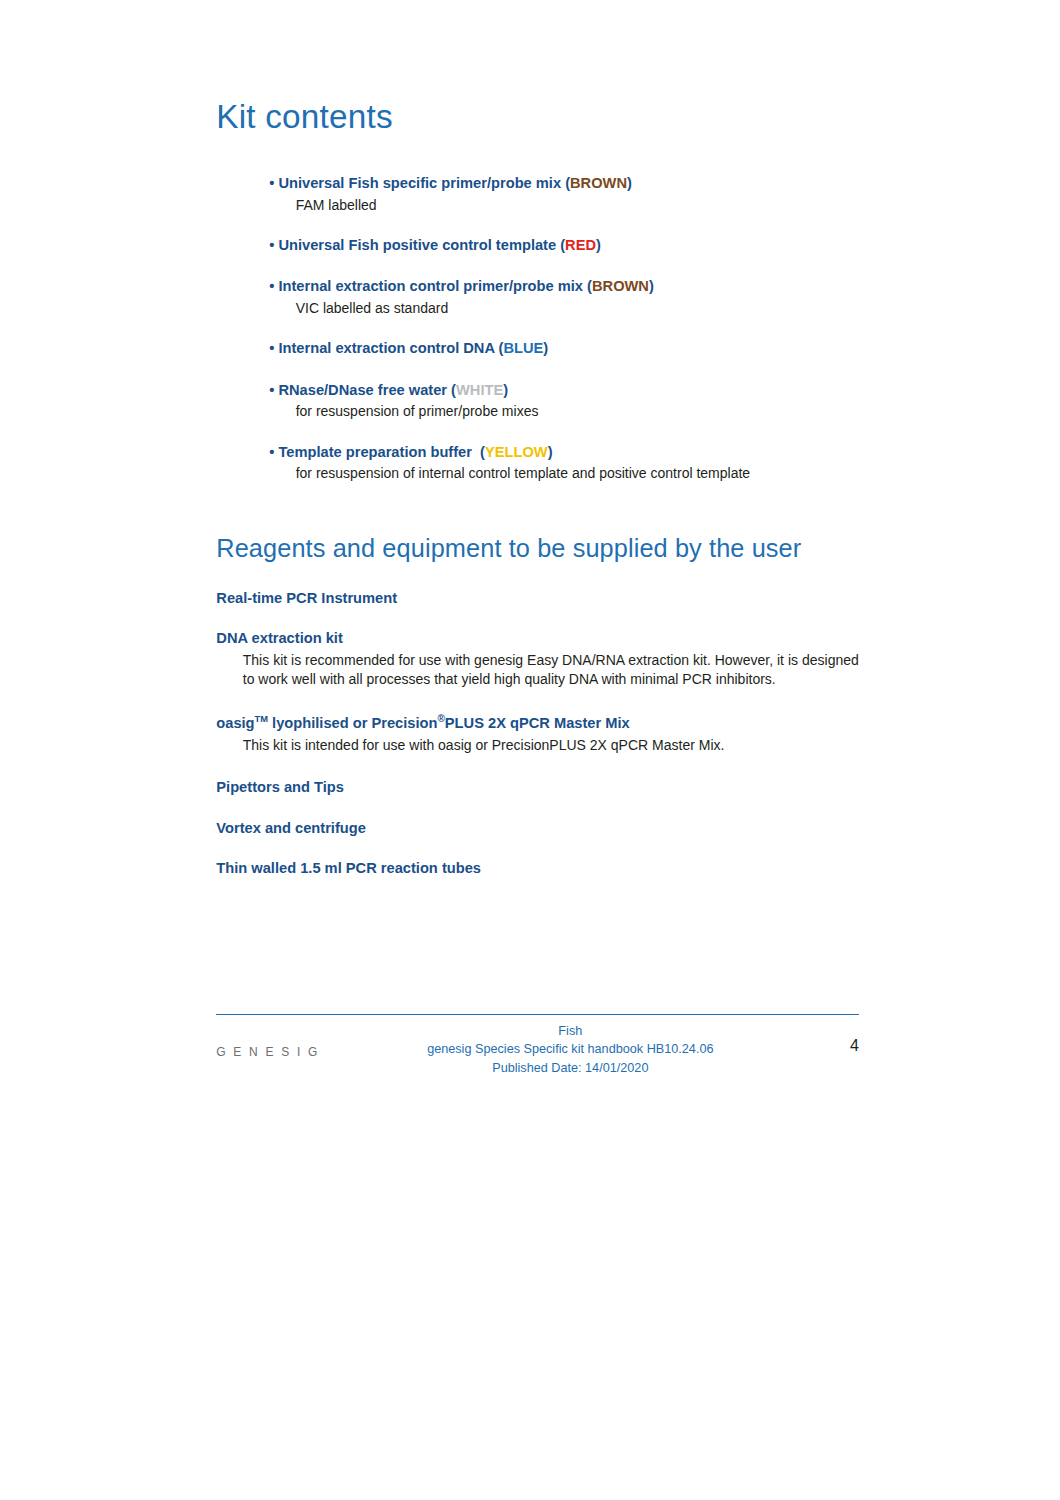Kit contents
• Universal Fish specific primer/probe mix (BROWN) FAM labelled
• Universal Fish positive control template (RED)
• Internal extraction control primer/probe mix (BROWN) VIC labelled as standard
• Internal extraction control DNA (BLUE)
• RNase/DNase free water (WHITE) for resuspension of primer/probe mixes
• Template preparation buffer (YELLOW) for resuspension of internal control template and positive control template
Reagents and equipment to be supplied by the user
Real-time PCR Instrument
DNA extraction kit
This kit is recommended for use with genesig Easy DNA/RNA extraction kit. However, it is designed to work well with all processes that yield high quality DNA with minimal PCR inhibitors.
oasigTM lyophilised or Precision®PLUS 2X qPCR Master Mix
This kit is intended for use with oasig or PrecisionPLUS 2X qPCR Master Mix.
Pipettors and Tips
Vortex and centrifuge
Thin walled 1.5 ml PCR reaction tubes
G E N E S I G
Fish
genesig Species Specific kit handbook HB10.24.06
Published Date: 14/01/2020
4